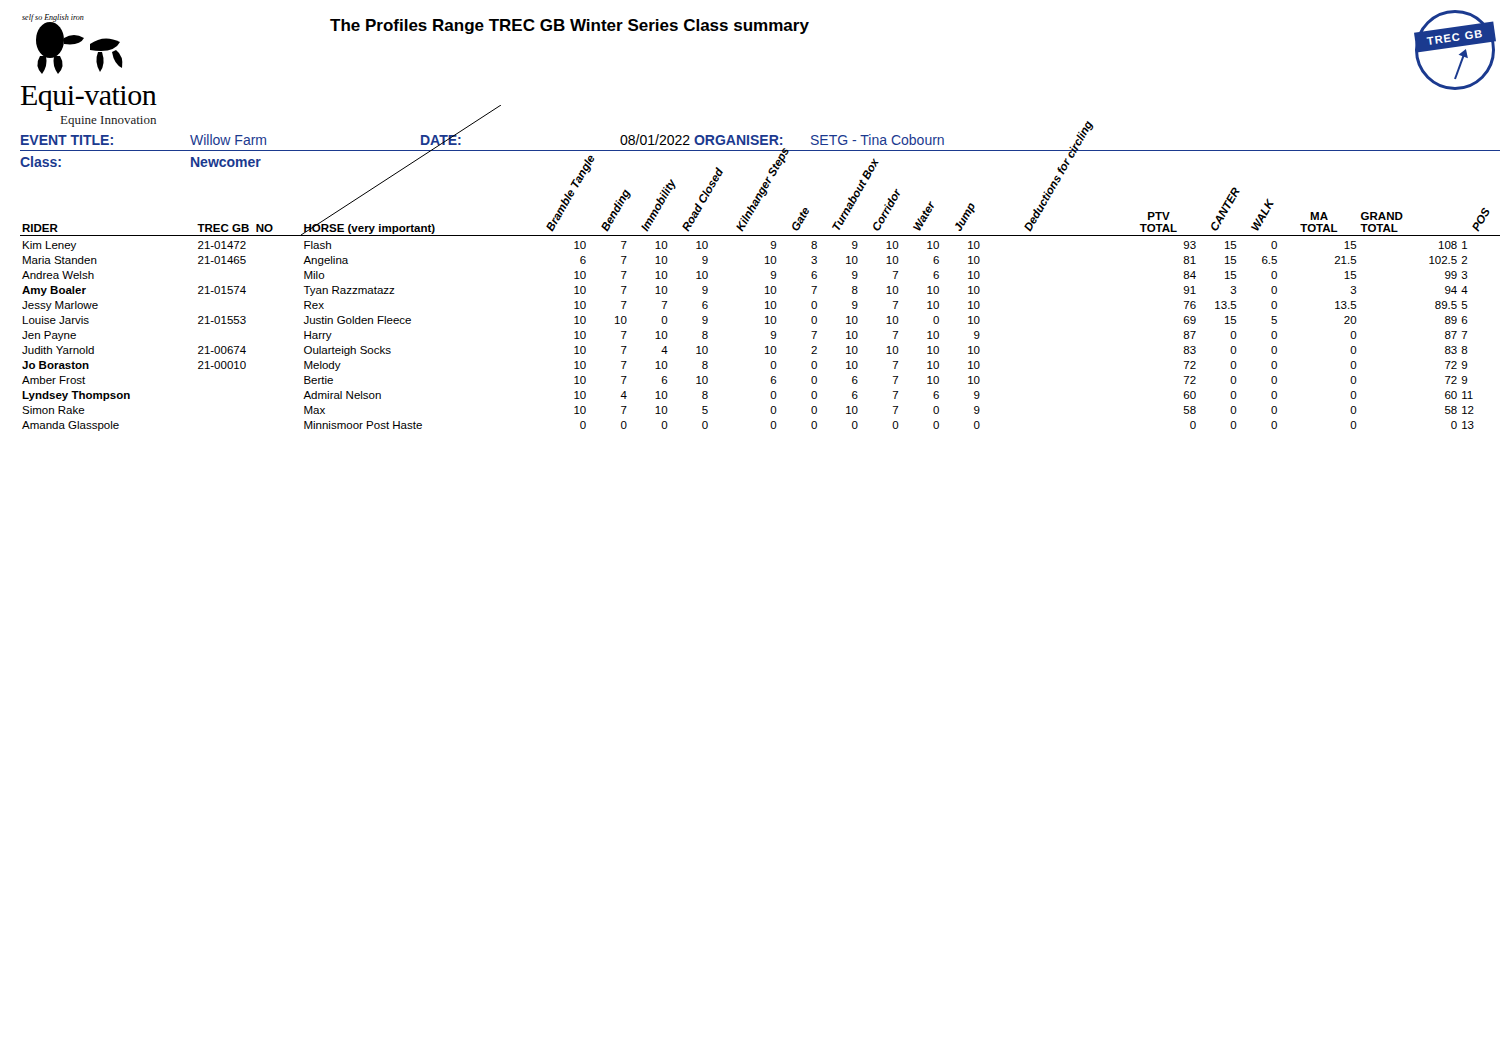self so English iron
Equi-vation
Equine Innovation
The Profiles Range TREC GB Winter Series Class summary
TREC GB
EVENT TITLE:
Willow Farm
DATE:
08/01/2022 ORGANISER:
SETG - Tina Cobourn
Class:
Newcomer
| RIDER | TREC GB NO | HORSE (very important) | Bramble Tangle | Bending | Immobility | Road Closed | Kilnhanger Steps | Gate | Turnabout Box | Corridor | Water | Jump | Deductions for circling | | PTV TOTAL | CANTER | WALK | MA TOTAL | GRAND TOTAL | POS |
| --- | --- | --- | --- | --- | --- | --- | --- | --- | --- | --- | --- | --- | --- | --- | --- | --- | --- | --- | --- | --- |
| Kim Leney | 21-01472 | Flash | 10 | 7 | 10 | 10 | 9 | 8 | 9 | 10 | 10 | 10 | | | 93 | 15 | 0 | 15 | 108 | 1 |
| Maria Standen | 21-01465 | Angelina | 6 | 7 | 10 | 9 | 10 | 3 | 10 | 10 | 6 | 10 | | | 81 | 15 | 6.5 | 21.5 | 102.5 | 2 |
| Andrea Welsh | | Milo | 10 | 7 | 10 | 10 | 9 | 6 | 9 | 7 | 6 | 10 | | | 84 | 15 | 0 | 15 | 99 | 3 |
| Amy Boaler | 21-01574 | Tyan Razzmatazz | 10 | 7 | 10 | 9 | 10 | 7 | 8 | 10 | 10 | 10 | | | 91 | 3 | 0 | 3 | 94 | 4 |
| Jessy Marlowe | | Rex | 10 | 7 | 7 | 6 | 10 | 0 | 9 | 7 | 10 | 10 | | | 76 | 13.5 | 0 | 13.5 | 89.5 | 5 |
| Louise Jarvis | 21-01553 | Justin Golden Fleece | 10 | 10 | 0 | 9 | 10 | 0 | 10 | 10 | 0 | 10 | | | 69 | 15 | 5 | 20 | 89 | 6 |
| Jen Payne | | Harry | 10 | 7 | 10 | 8 | 9 | 7 | 10 | 7 | 10 | 9 | | | 87 | 0 | 0 | 0 | 87 | 7 |
| Judith Yarnold | 21-00674 | Oularteigh Socks | 10 | 7 | 4 | 10 | 10 | 2 | 10 | 10 | 10 | 10 | | | 83 | 0 | 0 | 0 | 83 | 8 |
| Jo Boraston | 21-00010 | Melody | 10 | 7 | 10 | 8 | 0 | 0 | 10 | 7 | 10 | 10 | | | 72 | 0 | 0 | 0 | 72 | 9 |
| Amber Frost | | Bertie | 10 | 7 | 6 | 10 | 6 | 0 | 6 | 7 | 10 | 10 | | | 72 | 0 | 0 | 0 | 72 | 9 |
| Lyndsey Thompson | | Admiral Nelson | 10 | 4 | 10 | 8 | 0 | 0 | 6 | 7 | 6 | 9 | | | 60 | 0 | 0 | 0 | 60 | 11 |
| Simon Rake | | Max | 10 | 7 | 10 | 5 | 0 | 0 | 10 | 7 | 0 | 9 | | | 58 | 0 | 0 | 0 | 58 | 12 |
| Amanda Glasspole | | Minnismoor Post Haste | 0 | 0 | 0 | 0 | 0 | 0 | 0 | 0 | 0 | 0 | | | 0 | 0 | 0 | 0 | 0 | 13 |